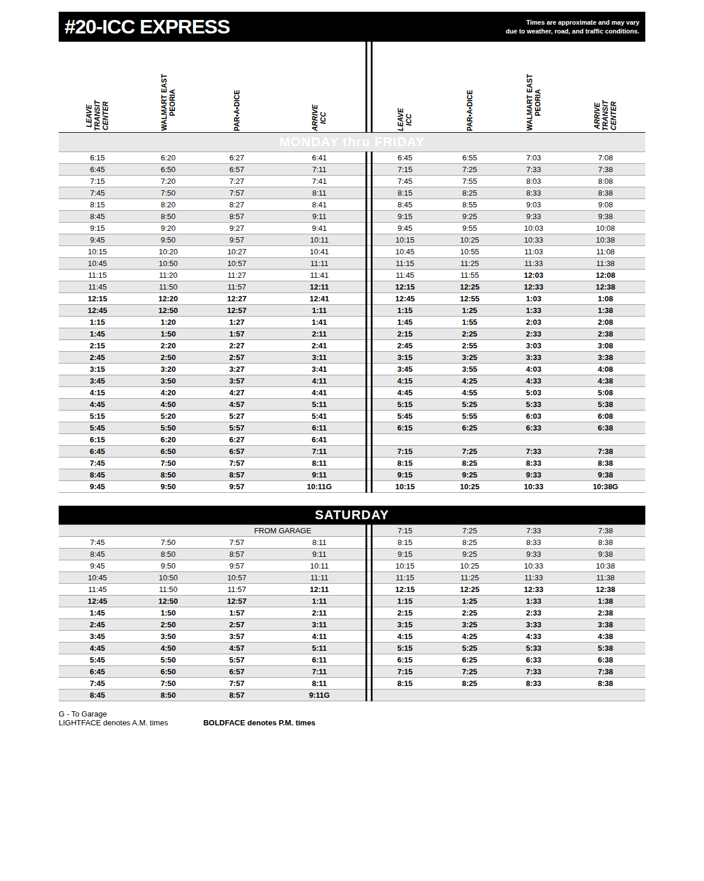#20-ICC EXPRESS
Times are approximate and may vary
due to weather, road, and traffic conditions.
| LEAVE TRANSIT CENTER | WALMART EAST PEORIA | PAR•A•DICE | ARRIVE ICC | | LEAVE ICC | PAR•A•DICE | WALMART EAST PEORIA | ARRIVE TRANSIT CENTER |
| --- | --- | --- | --- | --- | --- | --- | --- | --- |
| MONDAY thru FRIDAY |
| 6:15 | 6:20 | 6:27 | 6:41 | | 6:45 | 6:55 | 7:03 | 7:08 |
| 6:45 | 6:50 | 6:57 | 7:11 | | 7:15 | 7:25 | 7:33 | 7:38 |
| 7:15 | 7:20 | 7:27 | 7:41 | | 7:45 | 7:55 | 8:03 | 8:08 |
| 7:45 | 7:50 | 7:57 | 8:11 | | 8:15 | 8:25 | 8:33 | 8:38 |
| 8:15 | 8:20 | 8:27 | 8:41 | | 8:45 | 8:55 | 9:03 | 9:08 |
| 8:45 | 8:50 | 8:57 | 9:11 | | 9:15 | 9:25 | 9:33 | 9:38 |
| 9:15 | 9:20 | 9:27 | 9:41 | | 9:45 | 9:55 | 10:03 | 10:08 |
| 9:45 | 9:50 | 9:57 | 10:11 | | 10:15 | 10:25 | 10:33 | 10:38 |
| 10:15 | 10:20 | 10:27 | 10:41 | | 10:45 | 10:55 | 11:03 | 11:08 |
| 10:45 | 10:50 | 10:57 | 11:11 | | 11:15 | 11:25 | 11:33 | 11:38 |
| 11:15 | 11:20 | 11:27 | 11:41 | | 11:45 | 11:55 | 12:03 | 12:08 |
| 11:45 | 11:50 | 11:57 | 12:11 | | 12:15 | 12:25 | 12:33 | 12:38 |
| 12:15 | 12:20 | 12:27 | 12:41 | | 12:45 | 12:55 | 1:03 | 1:08 |
| 12:45 | 12:50 | 12:57 | 1:11 | | 1:15 | 1:25 | 1:33 | 1:38 |
| 1:15 | 1:20 | 1:27 | 1:41 | | 1:45 | 1:55 | 2:03 | 2:08 |
| 1:45 | 1:50 | 1:57 | 2:11 | | 2:15 | 2:25 | 2:33 | 2:38 |
| 2:15 | 2:20 | 2:27 | 2:41 | | 2:45 | 2:55 | 3:03 | 3:08 |
| 2:45 | 2:50 | 2:57 | 3:11 | | 3:15 | 3:25 | 3:33 | 3:38 |
| 3:15 | 3:20 | 3:27 | 3:41 | | 3:45 | 3:55 | 4:03 | 4:08 |
| 3:45 | 3:50 | 3:57 | 4:11 | | 4:15 | 4:25 | 4:33 | 4:38 |
| 4:15 | 4:20 | 4:27 | 4:41 | | 4:45 | 4:55 | 5:03 | 5:08 |
| 4:45 | 4:50 | 4:57 | 5:11 | | 5:15 | 5:25 | 5:33 | 5:38 |
| 5:15 | 5:20 | 5:27 | 5:41 | | 5:45 | 5:55 | 6:03 | 6:08 |
| 5:45 | 5:50 | 5:57 | 6:11 | | 6:15 | 6:25 | 6:33 | 6:38 |
| 6:15 | 6:20 | 6:27 | 6:41 | | | | | |
| 6:45 | 6:50 | 6:57 | 7:11 | | 7:15 | 7:25 | 7:33 | 7:38 |
| 7:45 | 7:50 | 7:57 | 8:11 | | 8:15 | 8:25 | 8:33 | 8:38 |
| 8:45 | 8:50 | 8:57 | 9:11 | | 9:15 | 9:25 | 9:33 | 9:38 |
| 9:45 | 9:50 | 9:57 | 10:11G | | 10:15 | 10:25 | 10:33 | 10:38G |
| SATURDAY |
| | | FROM GARAGE | | 7:15 | 7:25 | 7:33 | 7:38 |
| 7:45 | 7:50 | 7:57 | 8:11 | | 8:15 | 8:25 | 8:33 | 8:38 |
| 8:45 | 8:50 | 8:57 | 9:11 | | 9:15 | 9:25 | 9:33 | 9:38 |
| 9:45 | 9:50 | 9:57 | 10:11 | | 10:15 | 10:25 | 10:33 | 10:38 |
| 10:45 | 10:50 | 10:57 | 11:11 | | 11:15 | 11:25 | 11:33 | 11:38 |
| 11:45 | 11:50 | 11:57 | 12:11 | | 12:15 | 12:25 | 12:33 | 12:38 |
| 12:45 | 12:50 | 12:57 | 1:11 | | 1:15 | 1:25 | 1:33 | 1:38 |
| 1:45 | 1:50 | 1:57 | 2:11 | | 2:15 | 2:25 | 2:33 | 2:38 |
| 2:45 | 2:50 | 2:57 | 3:11 | | 3:15 | 3:25 | 3:33 | 3:38 |
| 3:45 | 3:50 | 3:57 | 4:11 | | 4:15 | 4:25 | 4:33 | 4:38 |
| 4:45 | 4:50 | 4:57 | 5:11 | | 5:15 | 5:25 | 5:33 | 5:38 |
| 5:45 | 5:50 | 5:57 | 6:11 | | 6:15 | 6:25 | 6:33 | 6:38 |
| 6:45 | 6:50 | 6:57 | 7:11 | | 7:15 | 7:25 | 7:33 | 7:38 |
| 7:45 | 7:50 | 7:57 | 8:11 | | 8:15 | 8:25 | 8:33 | 8:38 |
| 8:45 | 8:50 | 8:57 | 9:11G | | | | | |
G - To Garage
LIGHTFACE denotes A.M. times BOLDFACE denotes P.M. times